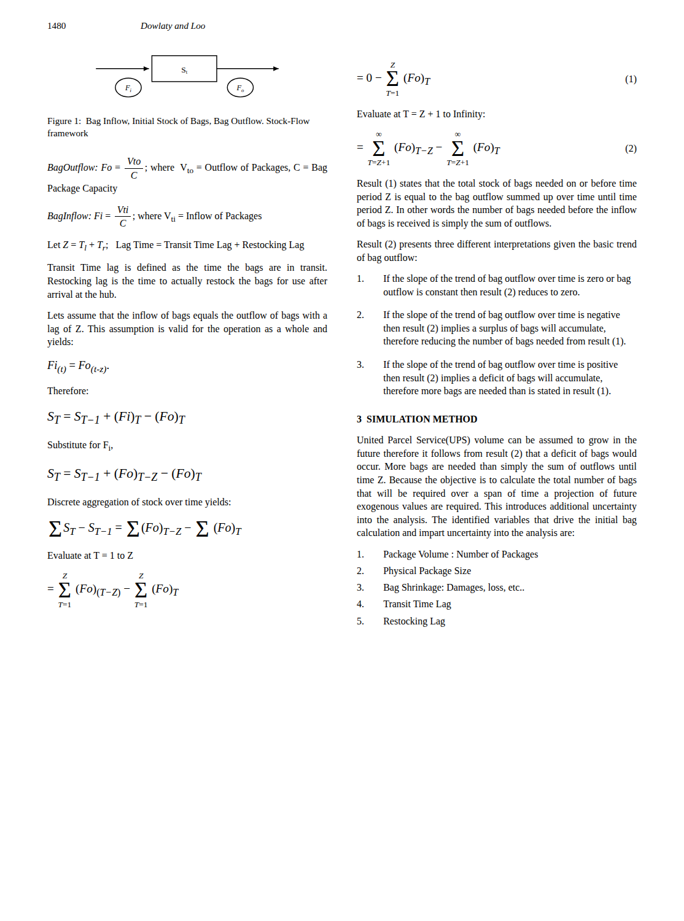1480 Dowlaty and Loo
St Fi Fo
Figure 1: Bag Inflow, Initial Stock of Bags, Bag Outflow. Stock-Flow framework
BagOutflow: Fo = Vto C; where Vto = Outflow of Packages, C = Bag Package Capacity
BagInflow: Fi = Vti C; where Vti = Inflow of Packages
Let Z = Tl + Tr; Lag Time = Transit Time Lag + Restocking Lag
Transit Time lag is defined as the time the bags are in transit. Restocking lag is the time to actually restock the bags for use after arrival at the hub.
Lets assume that the inflow of bags equals the outflow of bags with a lag of Z. This assumption is valid for the operation as a whole and yields:
Fi(t) = Fo(t-z).
Therefore:
ST = ST−1 + (Fi)T − (Fo)T
Substitute for Fi,
ST = ST−1 + (Fo)T−Z − (Fo)T
Discrete aggregation of stock over time yields:
ΣST − ST−1 = Σ(Fo)T−Z − Σ (Fo)T
Evaluate at T = 1 to Z
= Z Σ T=1 (Fo)(T−Z) − Z Σ T=1 (Fo)T
= 0 − Z Σ T=1 (Fo)T
(1)
Evaluate at T = Z + 1 to Infinity:
= ∞ Σ T=Z+1 (Fo)T−Z − ∞ Σ T=Z+1 (Fo)T
(2)
Result (1) states that the total stock of bags needed on or before time period Z is equal to the bag outflow summed up over time until time period Z. In other words the number of bags needed before the inflow of bags is received is simply the sum of outflows.
Result (2) presents three different interpretations given the basic trend of bag outflow:
1. If the slope of the trend of bag outflow over time is zero or bag outflow is constant then result (2) reduces to zero.
2. If the slope of the trend of bag outflow over time is negative then result (2) implies a surplus of bags will accumulate, therefore reducing the number of bags needed from result (1).
3. If the slope of the trend of bag outflow over time is positive then result (2) implies a deficit of bags will accumulate, therefore more bags are needed than is stated in result (1).
3 SIMULATION METHOD
United Parcel Service(UPS) volume can be assumed to grow in the future therefore it follows from result (2) that a deficit of bags would occur. More bags are needed than simply the sum of outflows until time Z. Because the objective is to calculate the total number of bags that will be required over a span of time a projection of future exogenous values are required. This introduces additional uncertainty into the analysis. The identified variables that drive the initial bag calculation and impart uncertainty into the analysis are:
1. Package Volume : Number of Packages
2. Physical Package Size
3. Bag Shrinkage: Damages, loss, etc..
4. Transit Time Lag
5. Restocking Lag